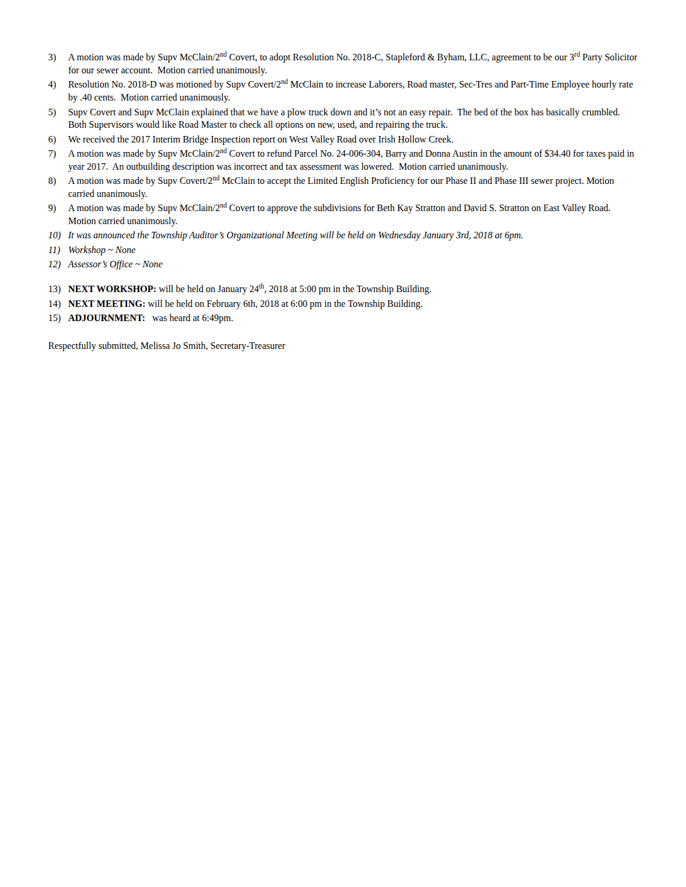3) A motion was made by Supv McClain/2nd Covert, to adopt Resolution No. 2018-C, Stapleford & Byham, LLC, agreement to be our 3rd Party Solicitor for our sewer account. Motion carried unanimously.
4) Resolution No. 2018-D was motioned by Supv Covert/2nd McClain to increase Laborers, Road master, Sec-Tres and Part-Time Employee hourly rate by .40 cents. Motion carried unanimously.
5) Supv Covert and Supv McClain explained that we have a plow truck down and it’s not an easy repair. The bed of the box has basically crumbled. Both Supervisors would like Road Master to check all options on new, used, and repairing the truck.
6) We received the 2017 Interim Bridge Inspection report on West Valley Road over Irish Hollow Creek.
7) A motion was made by Supv McClain/2nd Covert to refund Parcel No. 24-006-304, Barry and Donna Austin in the amount of $34.40 for taxes paid in year 2017. An outbuilding description was incorrect and tax assessment was lowered. Motion carried unanimously.
8) A motion was made by Supv Covert/2nd McClain to accept the Limited English Proficiency for our Phase II and Phase III sewer project. Motion carried unanimously.
9) A motion was made by Supv McClain/2nd Covert to approve the subdivisions for Beth Kay Stratton and David S. Stratton on East Valley Road. Motion carried unanimously.
10) It was announced the Township Auditor’s Organizational Meeting will be held on Wednesday January 3rd, 2018 at 6pm.
11) Workshop ~ None
12) Assessor’s Office ~ None
13) NEXT WORKSHOP: will be held on January 24th, 2018 at 5:00 pm in the Township Building.
14) NEXT MEETING: will be held on February 6th, 2018 at 6:00 pm in the Township Building.
15) ADJOURNMENT: was heard at 6:49pm.
Respectfully submitted, Melissa Jo Smith, Secretary-Treasurer